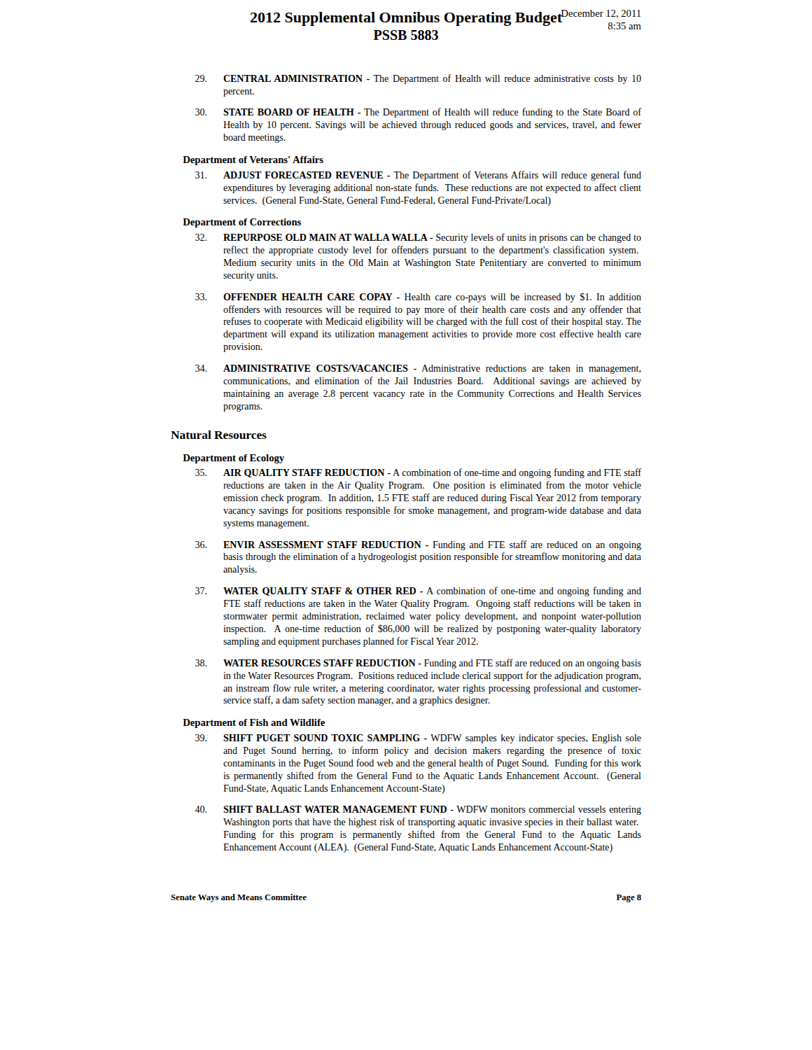December 12, 2011
8:35 am
2012 Supplemental Omnibus Operating Budget
PSSB 5883
29. CENTRAL ADMINISTRATION - The Department of Health will reduce administrative costs by 10 percent.
30. STATE BOARD OF HEALTH - The Department of Health will reduce funding to the State Board of Health by 10 percent. Savings will be achieved through reduced goods and services, travel, and fewer board meetings.
Department of Veterans' Affairs
31. ADJUST FORECASTED REVENUE - The Department of Veterans Affairs will reduce general fund expenditures by leveraging additional non-state funds. These reductions are not expected to affect client services. (General Fund-State, General Fund-Federal, General Fund-Private/Local)
Department of Corrections
32. REPURPOSE OLD MAIN AT WALLA WALLA - Security levels of units in prisons can be changed to reflect the appropriate custody level for offenders pursuant to the department's classification system. Medium security units in the Old Main at Washington State Penitentiary are converted to minimum security units.
33. OFFENDER HEALTH CARE COPAY - Health care co-pays will be increased by $1. In addition offenders with resources will be required to pay more of their health care costs and any offender that refuses to cooperate with Medicaid eligibility will be charged with the full cost of their hospital stay. The department will expand its utilization management activities to provide more cost effective health care provision.
34. ADMINISTRATIVE COSTS/VACANCIES - Administrative reductions are taken in management, communications, and elimination of the Jail Industries Board. Additional savings are achieved by maintaining an average 2.8 percent vacancy rate in the Community Corrections and Health Services programs.
Natural Resources
Department of Ecology
35. AIR QUALITY STAFF REDUCTION - A combination of one-time and ongoing funding and FTE staff reductions are taken in the Air Quality Program. One position is eliminated from the motor vehicle emission check program. In addition, 1.5 FTE staff are reduced during Fiscal Year 2012 from temporary vacancy savings for positions responsible for smoke management, and program-wide database and data systems management.
36. ENVIR ASSESSMENT STAFF REDUCTION - Funding and FTE staff are reduced on an ongoing basis through the elimination of a hydrogeologist position responsible for streamflow monitoring and data analysis.
37. WATER QUALITY STAFF & OTHER RED - A combination of one-time and ongoing funding and FTE staff reductions are taken in the Water Quality Program. Ongoing staff reductions will be taken in stormwater permit administration, reclaimed water policy development, and nonpoint water-pollution inspection. A one-time reduction of $86,000 will be realized by postponing water-quality laboratory sampling and equipment purchases planned for Fiscal Year 2012.
38. WATER RESOURCES STAFF REDUCTION - Funding and FTE staff are reduced on an ongoing basis in the Water Resources Program. Positions reduced include clerical support for the adjudication program, an instream flow rule writer, a metering coordinator, water rights processing professional and customer-service staff, a dam safety section manager, and a graphics designer.
Department of Fish and Wildlife
39. SHIFT PUGET SOUND TOXIC SAMPLING - WDFW samples key indicator species, English sole and Puget Sound herring, to inform policy and decision makers regarding the presence of toxic contaminants in the Puget Sound food web and the general health of Puget Sound. Funding for this work is permanently shifted from the General Fund to the Aquatic Lands Enhancement Account. (General Fund-State, Aquatic Lands Enhancement Account-State)
40. SHIFT BALLAST WATER MANAGEMENT FUND - WDFW monitors commercial vessels entering Washington ports that have the highest risk of transporting aquatic invasive species in their ballast water. Funding for this program is permanently shifted from the General Fund to the Aquatic Lands Enhancement Account (ALEA). (General Fund-State, Aquatic Lands Enhancement Account-State)
Senate Ways and Means Committee Page 8